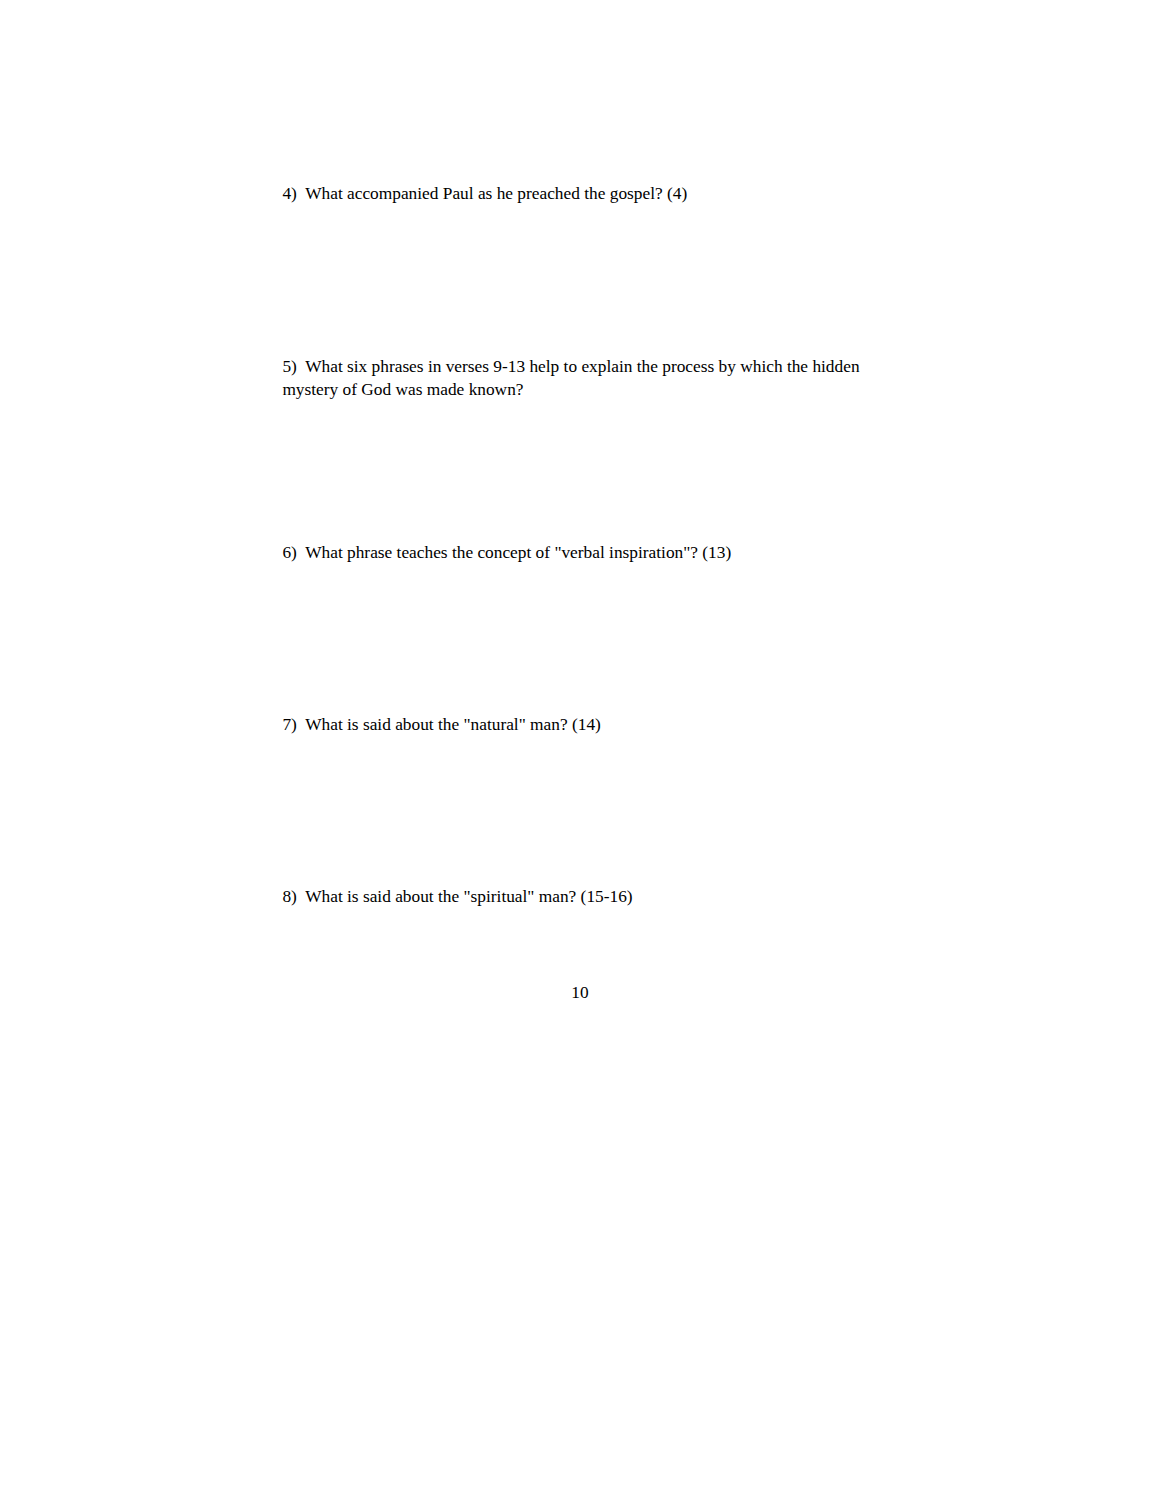4) What accompanied Paul as he preached the gospel? (4)
5) What six phrases in verses 9-13 help to explain the process by which the hidden mystery of God was made known?
6) What phrase teaches the concept of "verbal inspiration"? (13)
7) What is said about the "natural" man? (14)
8) What is said about the "spiritual" man? (15-16)
10